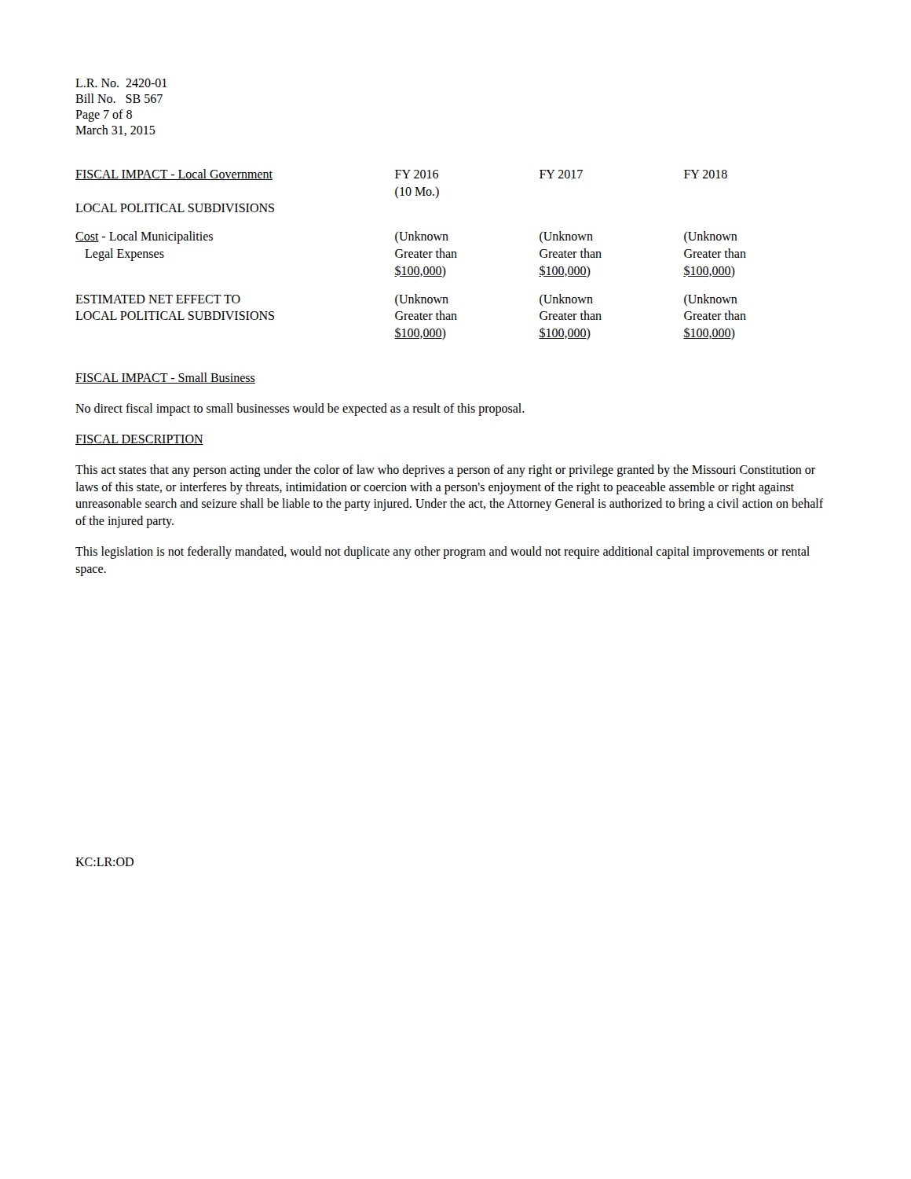L.R. No. 2420-01
Bill No. SB 567
Page 7 of 8
March 31, 2015
| FISCAL IMPACT - Local Government | FY 2016 | FY 2017 | FY 2018 |
| | (10 Mo.) | | |
| LOCAL POLITICAL SUBDIVISIONS | | | |
| Cost - Local Municipalities | (Unknown | (Unknown | (Unknown |
| Legal Expenses | Greater than | Greater than | Greater than |
| | $100,000 ) | $100,000 ) | $100,000 ) |
| ESTIMATED NET EFFECT TO | (Unknown | (Unknown | (Unknown |
| LOCAL POLITICAL SUBDIVISIONS | Greater than | Greater than | Greater than |
| | $100,000 ) | $100,000 ) | $100,000 ) |
FISCAL IMPACT - Small Business
No direct fiscal impact to small businesses would be expected as a result of this proposal.
FISCAL DESCRIPTION
This act states that any person acting under the color of law who deprives a person of any right or privilege granted by the Missouri Constitution or laws of this state, or interferes by threats, intimidation or coercion with a person's enjoyment of the right to peaceable assemble or right against unreasonable search and seizure shall be liable to the party injured. Under the act, the Attorney General is authorized to bring a civil action on behalf of the injured party.
This legislation is not federally mandated, would not duplicate any other program and would not require additional capital improvements or rental space.
KC:LR:OD